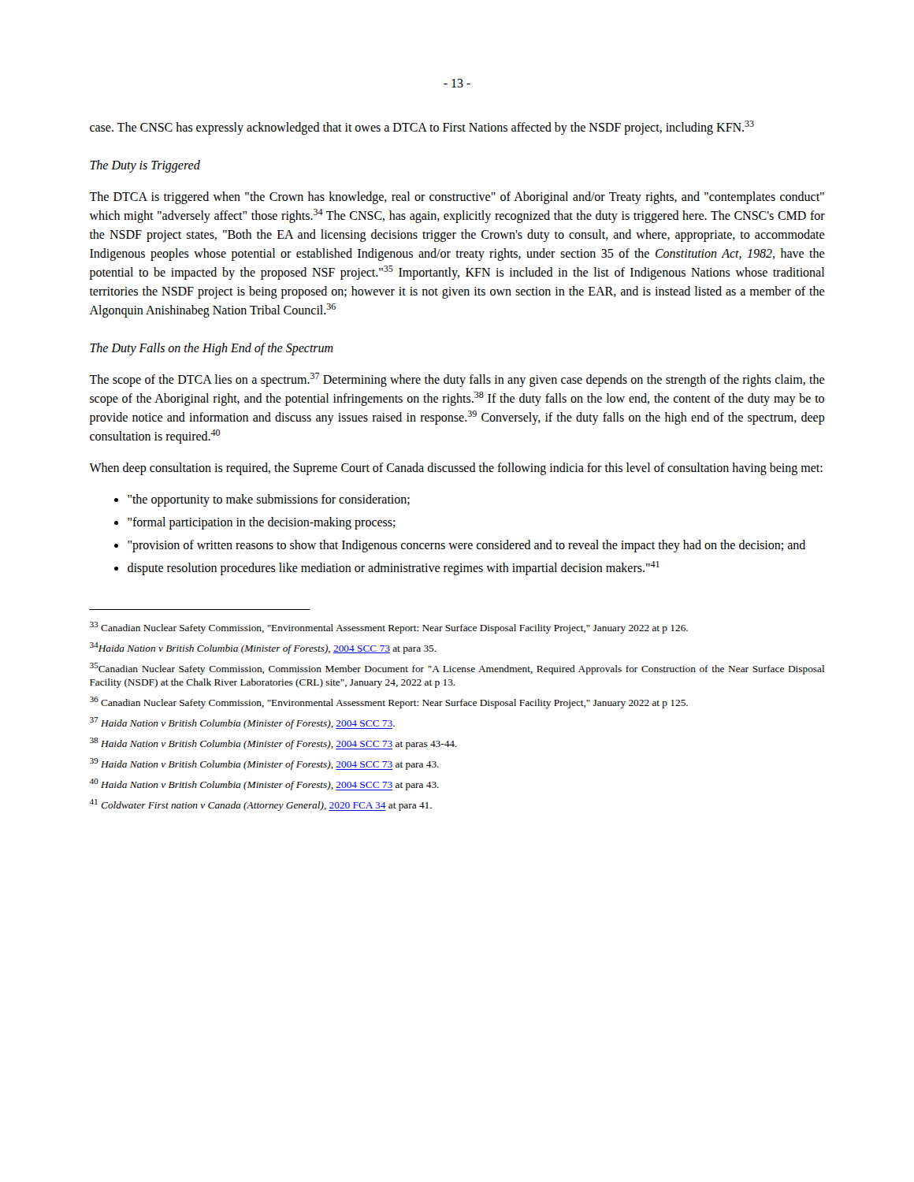- 13 -
case. The CNSC has expressly acknowledged that it owes a DTCA to First Nations affected by the NSDF project, including KFN.33
The Duty is Triggered
The DTCA is triggered when "the Crown has knowledge, real or constructive" of Aboriginal and/or Treaty rights, and "contemplates conduct" which might "adversely affect" those rights.34 The CNSC, has again, explicitly recognized that the duty is triggered here. The CNSC's CMD for the NSDF project states, "Both the EA and licensing decisions trigger the Crown's duty to consult, and where, appropriate, to accommodate Indigenous peoples whose potential or established Indigenous and/or treaty rights, under section 35 of the Constitution Act, 1982, have the potential to be impacted by the proposed NSF project."35 Importantly, KFN is included in the list of Indigenous Nations whose traditional territories the NSDF project is being proposed on; however it is not given its own section in the EAR, and is instead listed as a member of the Algonquin Anishinabeg Nation Tribal Council.36
The Duty Falls on the High End of the Spectrum
The scope of the DTCA lies on a spectrum.37 Determining where the duty falls in any given case depends on the strength of the rights claim, the scope of the Aboriginal right, and the potential infringements on the rights.38 If the duty falls on the low end, the content of the duty may be to provide notice and information and discuss any issues raised in response.39 Conversely, if the duty falls on the high end of the spectrum, deep consultation is required.40
When deep consultation is required, the Supreme Court of Canada discussed the following indicia for this level of consultation having being met:
"the opportunity to make submissions for consideration;
"formal participation in the decision-making process;
"provision of written reasons to show that Indigenous concerns were considered and to reveal the impact they had on the decision; and
dispute resolution procedures like mediation or administrative regimes with impartial decision makers."41
33 Canadian Nuclear Safety Commission, "Environmental Assessment Report: Near Surface Disposal Facility Project," January 2022 at p 126.
34 Haida Nation v British Columbia (Minister of Forests), 2004 SCC 73 at para 35.
35 Canadian Nuclear Safety Commission, Commission Member Document for "A License Amendment, Required Approvals for Construction of the Near Surface Disposal Facility (NSDF) at the Chalk River Laboratories (CRL) site", January 24, 2022 at p 13.
36 Canadian Nuclear Safety Commission, "Environmental Assessment Report: Near Surface Disposal Facility Project," January 2022 at p 125.
37 Haida Nation v British Columbia (Minister of Forests), 2004 SCC 73.
38 Haida Nation v British Columbia (Minister of Forests), 2004 SCC 73 at paras 43-44.
39 Haida Nation v British Columbia (Minister of Forests), 2004 SCC 73 at para 43.
40 Haida Nation v British Columbia (Minister of Forests), 2004 SCC 73 at para 43.
41 Coldwater First nation v Canada (Attorney General), 2020 FCA 34 at para 41.